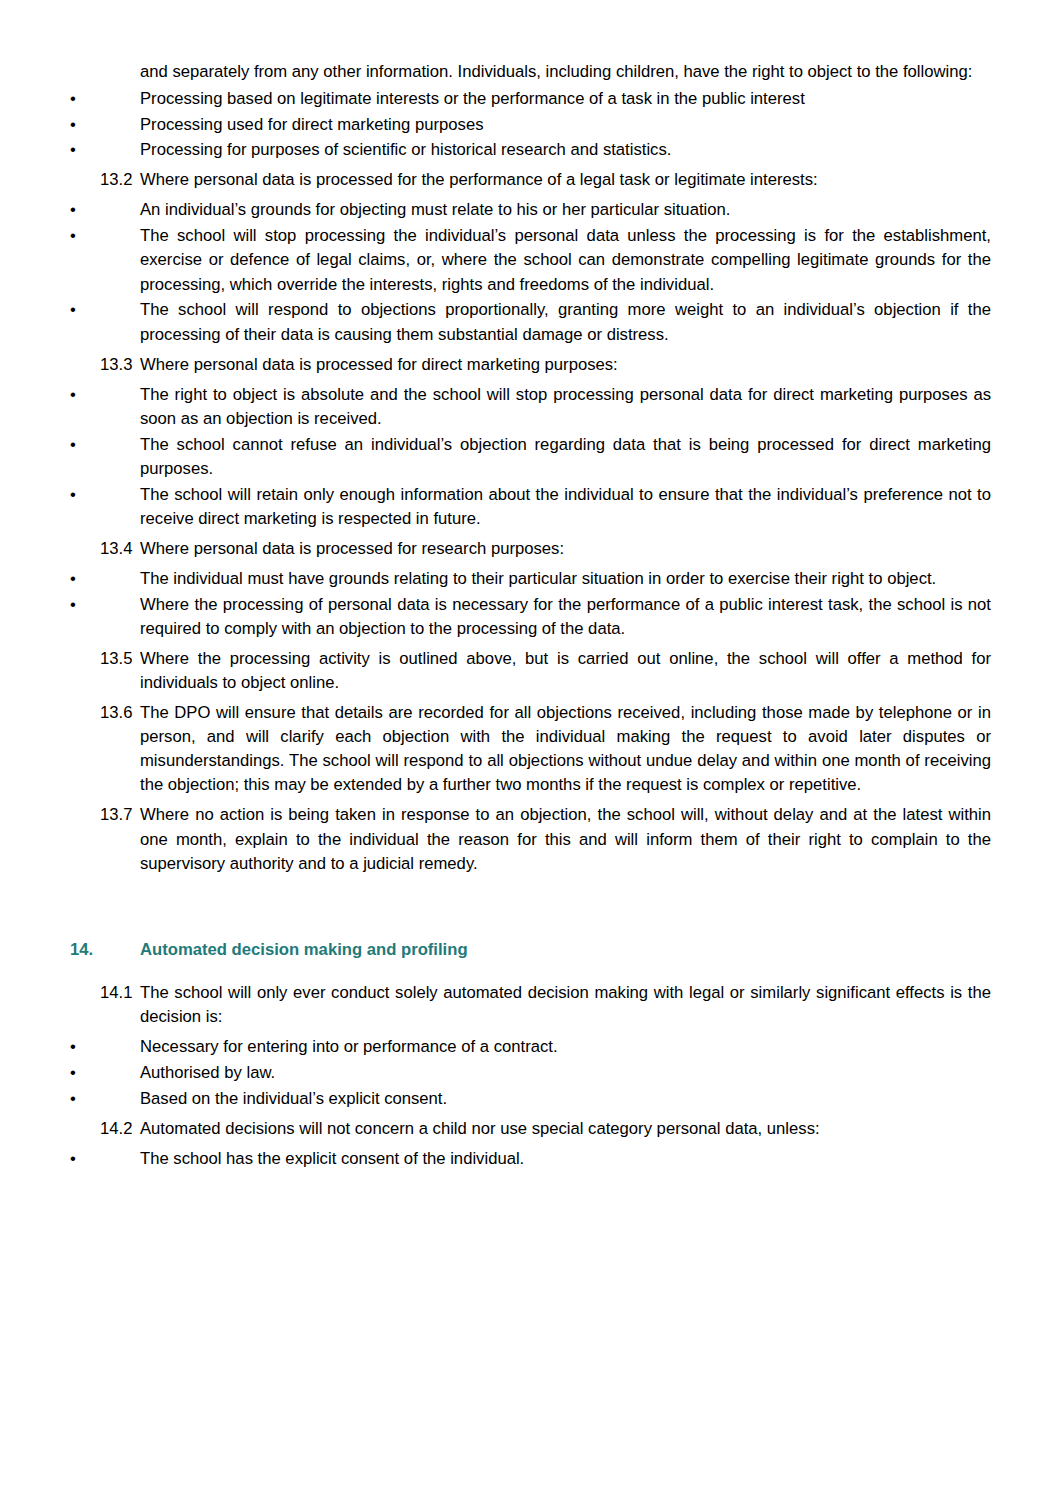and separately from any other information. Individuals, including children, have the right to object to the following:
Processing based on legitimate interests or the performance of a task in the public interest
Processing used for direct marketing purposes
Processing for purposes of scientific or historical research and statistics.
13.2
Where personal data is processed for the performance of a legal task or legitimate interests:
An individual’s grounds for objecting must relate to his or her particular situation.
The school will stop processing the individual’s personal data unless the processing is for the establishment, exercise or defence of legal claims, or, where the school can demonstrate compelling legitimate grounds for the processing, which override the interests, rights and freedoms of the individual.
The school will respond to objections proportionally, granting more weight to an individual’s objection if the processing of their data is causing them substantial damage or distress.
13.3
Where personal data is processed for direct marketing purposes:
The right to object is absolute and the school will stop processing personal data for direct marketing purposes as soon as an objection is received.
The school cannot refuse an individual’s objection regarding data that is being processed for direct marketing purposes.
The school will retain only enough information about the individual to ensure that the individual’s preference not to receive direct marketing is respected in future.
13.4
Where personal data is processed for research purposes:
The individual must have grounds relating to their particular situation in order to exercise their right to object.
Where the processing of personal data is necessary for the performance of a public interest task, the school is not required to comply with an objection to the processing of the data.
13.5
Where the processing activity is outlined above, but is carried out online, the school will offer a method for individuals to object online.
13.6
The DPO will ensure that details are recorded for all objections received, including those made by telephone or in person, and will clarify each objection with the individual making the request to avoid later disputes or misunderstandings. The school will respond to all objections without undue delay and within one month of receiving the objection; this may be extended by a further two months if the request is complex or repetitive.
13.7
Where no action is being taken in response to an objection, the school will, without delay and at the latest within one month, explain to the individual the reason for this and will inform them of their right to complain to the supervisory authority and to a judicial remedy.
14. Automated decision making and profiling
14.1
The school will only ever conduct solely automated decision making with legal or similarly significant effects is the decision is:
Necessary for entering into or performance of a contract.
Authorised by law.
Based on the individual’s explicit consent.
14.2
Automated decisions will not concern a child nor use special category personal data, unless:
The school has the explicit consent of the individual.